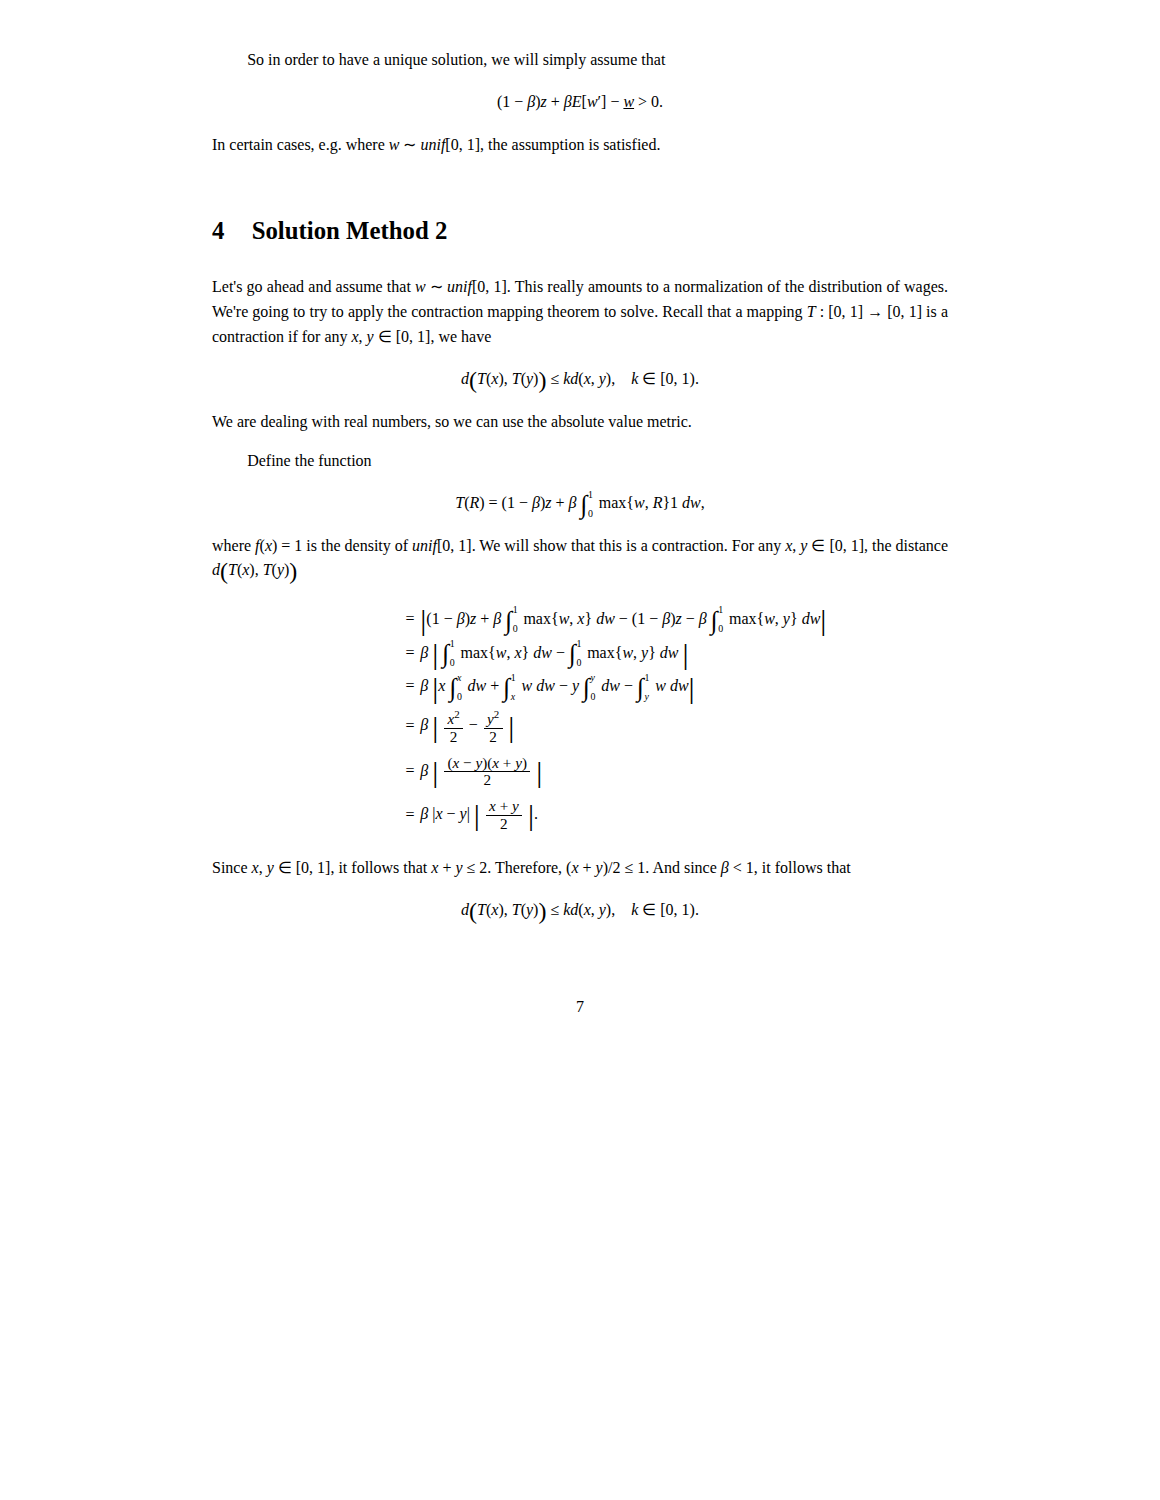So in order to have a unique solution, we will simply assume that
(1 − β)z + βE[w′] − w > 0.
In certain cases, e.g. where w ∼ unif[0, 1], the assumption is satisfied.
4 Solution Method 2
Let's go ahead and assume that w ∼ unif[0, 1]. This really amounts to a normalization of the distribution of wages. We're going to try to apply the contraction mapping theorem to solve. Recall that a mapping T : [0, 1] → [0, 1] is a contraction if for any x, y ∈ [0, 1], we have
d(T(x), T(y)) ≤ kd(x, y), k ∈ [0, 1).
We are dealing with real numbers, so we can use the absolute value metric.
Define the function
T(R) = (1 − β)z + β ∫10 max{w, R}1 dw,
where f(x) = 1 is the density of unif[0, 1]. We will show that this is a contraction. For any x, y ∈ [0, 1], the distance d(T(x), T(y))
| = | / (1 − β ) z + β ∫ 1 0 max { w , x } dw − (1 − β ) z − β ∫ 1 0 max { w , y } dw / |
| = | β / ∫ 1 0 max { w , x } dw − ∫ 1 0 max { w , y } dw / |
| = | β / x ∫ x 0 dw + ∫ 1 x w dw − y ∫ y 0 dw − ∫ 1 y w dw / |
| = | β / x 2 2 − y 2 2 / |
| = | β / ( x − y )( x + y ) 2 / |
| = | β / x − y / / x + y 2 / . |
Since x, y ∈ [0, 1], it follows that x + y ≤ 2. Therefore, (x + y)/2 ≤ 1. And since β < 1, it follows that
d(T(x), T(y)) ≤ kd(x, y), k ∈ [0, 1).
7